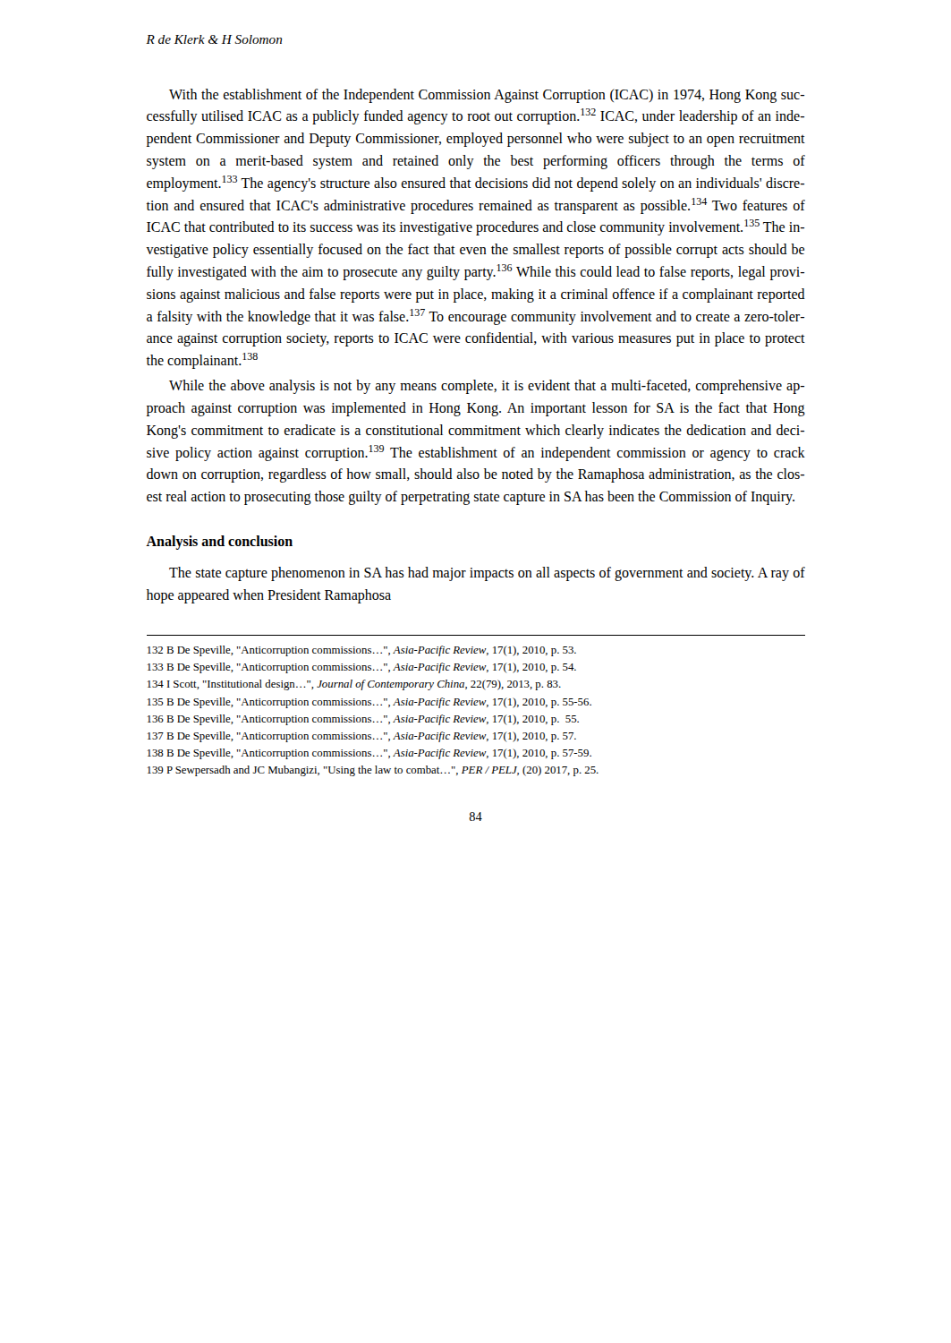R de Klerk & H Solomon
With the establishment of the Independent Commission Against Corruption (ICAC) in 1974, Hong Kong successfully utilised ICAC as a publicly funded agency to root out corruption.132 ICAC, under leadership of an independent Commissioner and Deputy Commissioner, employed personnel who were subject to an open recruitment system on a merit-based system and retained only the best performing officers through the terms of employment.133 The agency's structure also ensured that decisions did not depend solely on an individuals' discretion and ensured that ICAC's administrative procedures remained as transparent as possible.134 Two features of ICAC that contributed to its success was its investigative procedures and close community involvement.135 The investigative policy essentially focused on the fact that even the smallest reports of possible corrupt acts should be fully investigated with the aim to prosecute any guilty party.136 While this could lead to false reports, legal provisions against malicious and false reports were put in place, making it a criminal offence if a complainant reported a falsity with the knowledge that it was false.137 To encourage community involvement and to create a zero-tolerance against corruption society, reports to ICAC were confidential, with various measures put in place to protect the complainant.138
While the above analysis is not by any means complete, it is evident that a multi-faceted, comprehensive approach against corruption was implemented in Hong Kong. An important lesson for SA is the fact that Hong Kong's commitment to eradicate is a constitutional commitment which clearly indicates the dedication and decisive policy action against corruption.139 The establishment of an independent commission or agency to crack down on corruption, regardless of how small, should also be noted by the Ramaphosa administration, as the closest real action to prosecuting those guilty of perpetrating state capture in SA has been the Commission of Inquiry.
Analysis and conclusion
The state capture phenomenon in SA has had major impacts on all aspects of government and society. A ray of hope appeared when President Ramaphosa
132 B De Speville, "Anticorruption commissions…", Asia-Pacific Review, 17(1), 2010, p. 53.
133 B De Speville, "Anticorruption commissions…", Asia-Pacific Review, 17(1), 2010, p. 54.
134 I Scott, "Institutional design…", Journal of Contemporary China, 22(79), 2013, p. 83.
135 B De Speville, "Anticorruption commissions…", Asia-Pacific Review, 17(1), 2010, p. 55-56.
136 B De Speville, "Anticorruption commissions…", Asia-Pacific Review, 17(1), 2010, p. 55.
137 B De Speville, "Anticorruption commissions…", Asia-Pacific Review, 17(1), 2010, p. 57.
138 B De Speville, "Anticorruption commissions…", Asia-Pacific Review, 17(1), 2010, p. 57-59.
139 P Sewpersadh and JC Mubangizi, "Using the law to combat…", PER / PELJ, (20) 2017, p. 25.
84